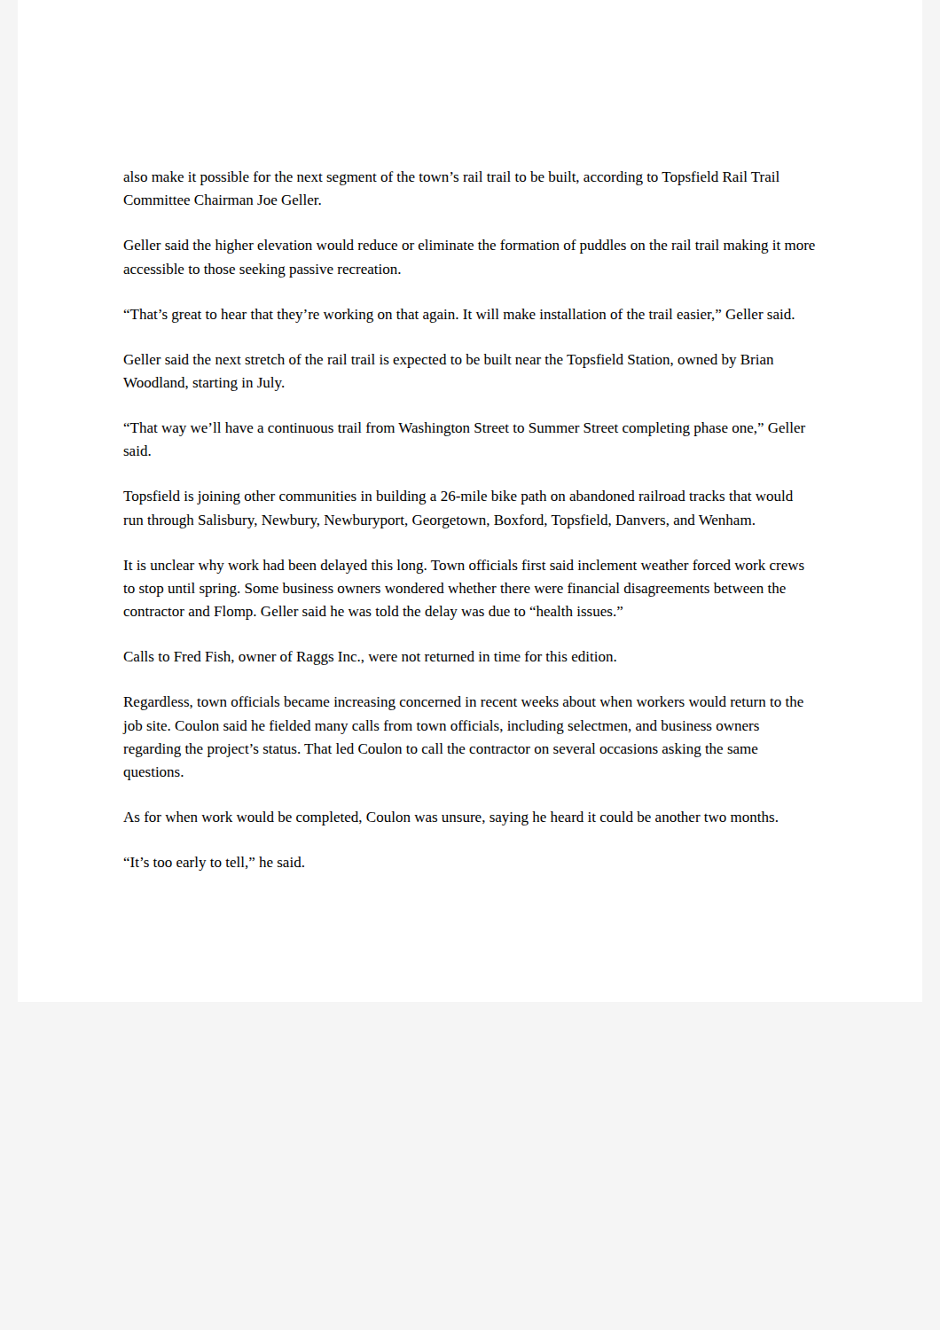also make it possible for the next segment of the town’s rail trail to be built, according to Topsfield Rail Trail Committee Chairman Joe Geller.
Geller said the higher elevation would reduce or eliminate the formation of puddles on the rail trail making it more accessible to those seeking passive recreation.
“That’s great to hear that they’re working on that again. It will make installation of the trail easier,” Geller said.
Geller said the next stretch of the rail trail is expected to be built near the Topsfield Station, owned by Brian Woodland, starting in July.
“That way we’ll have a continuous trail from Washington Street to Summer Street completing phase one,” Geller said.
Topsfield is joining other communities in building a 26-mile bike path on abandoned railroad tracks that would run through Salisbury, Newbury, Newburyport, Georgetown, Boxford, Topsfield, Danvers, and Wenham.
It is unclear why work had been delayed this long. Town officials first said inclement weather forced work crews to stop until spring. Some business owners wondered whether there were financial disagreements between the contractor and Flomp. Geller said he was told the delay was due to “health issues.”
Calls to Fred Fish, owner of Raggs Inc., were not returned in time for this edition.
Regardless, town officials became increasing concerned in recent weeks about when workers would return to the job site. Coulon said he fielded many calls from town officials, including selectmen, and business owners regarding the project’s status. That led Coulon to call the contractor on several occasions asking the same questions.
As for when work would be completed, Coulon was unsure, saying he heard it could be another two months.
“It’s too early to tell,” he said.